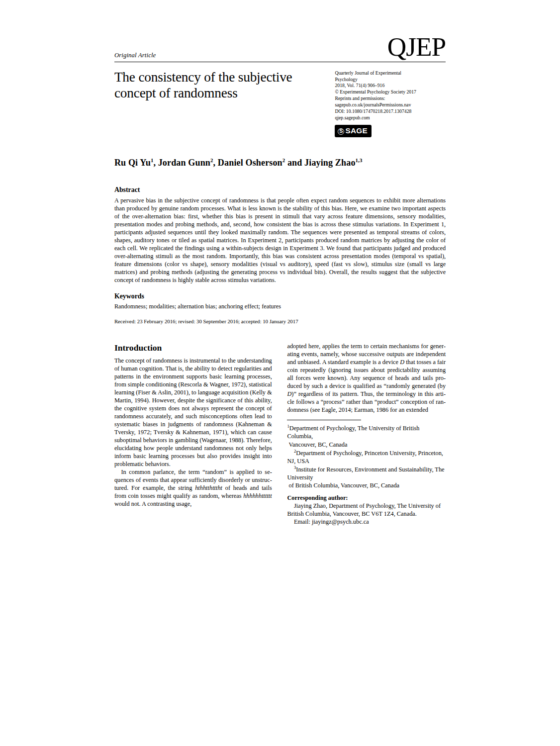Original Article
QJ EP
The consistency of the subjective concept of randomness
Quarterly Journal of Experimental
Psychology
2018, Vol. 71(4) 906–916
© Experimental Psychology Society 2017
Reprints and permissions:
sagepub.co.uk/journalsPermissions.nav
DOI: 10.1080/17470218.2017.1307428
qjep.sagepub.com
SSAGE
Ru Qi Yu1, Jordan Gunn2, Daniel Osherson2 and Jiaying Zhao1,3
Abstract
A pervasive bias in the subjective concept of randomness is that people often expect random sequences to exhibit more alternations than produced by genuine random processes. What is less known is the stability of this bias. Here, we examine two important aspects of the over-alternation bias: first, whether this bias is present in stimuli that vary across feature dimensions, sensory modalities, presentation modes and probing methods, and, second, how consistent the bias is across these stimulus variations. In Experiment 1, participants adjusted sequences until they looked maximally random. The sequences were presented as temporal streams of colors, shapes, auditory tones or tiled as spatial matrices. In Experiment 2, participants produced random matrices by adjusting the color of each cell. We replicated the findings using a within-subjects design in Experiment 3. We found that participants judged and produced over-alternating stimuli as the most random. Importantly, this bias was consistent across presentation modes (temporal vs spatial), feature dimensions (color vs shape), sensory modalities (visual vs auditory), speed (fast vs slow), stimulus size (small vs large matrices) and probing methods (adjusting the generating process vs individual bits). Overall, the results suggest that the subjective concept of randomness is highly stable across stimulus variations.
Keywords
Randomness; modalities; alternation bias; anchoring effect; features
Received: 23 February 2016; revised: 30 September 2016; accepted: 10 January 2017
Introduction
The concept of randomness is instrumental to the understanding of human cognition. That is, the ability to detect regularities and patterns in the environment supports basic learning processes, from simple conditioning (Rescorla & Wagner, 1972), statistical learning (Fiser & Aslin, 2001), to language acquisition (Kelly & Martin, 1994). However, despite the significance of this ability, the cognitive system does not always represent the concept of randomness accurately, and such misconceptions often lead to systematic biases in judgments of randomness (Kahneman & Tversky, 1972; Tversky & Kahneman, 1971), which can cause suboptimal behaviors in gambling (Wagenaar, 1988). Therefore, elucidating how people understand randomness not only helps inform basic learning processes but also provides insight into problematic behaviors.
In common parlance, the term “random” is applied to sequences of events that appear sufficiently disorderly or unstructured. For example, the string hthhtthtttht of heads and tails from coin tosses might qualify as random, whereas hhhhhhtttttt would not. A contrasting usage,
adopted here, applies the term to certain mechanisms for generating events, namely, whose successive outputs are independent and unbiased. A standard example is a device D that tosses a fair coin repeatedly (ignoring issues about predictability assuming all forces were known). Any sequence of heads and tails produced by such a device is qualified as “randomly generated (by D)” regardless of its pattern. Thus, the terminology in this article follows a “process” rather than “product” conception of randomness (see Eagle, 2014; Earman, 1986 for an extended
1Department of Psychology, The University of British Columbia,
Vancouver, BC, Canada
2Department of Psychology, Princeton University, Princeton, NJ, USA
3Institute for Resources, Environment and Sustainability, The University
of British Columbia, Vancouver, BC, Canada
Corresponding author:
Jiaying Zhao, Department of Psychology, The University of British Columbia, Vancouver, BC V6T 1Z4, Canada.
Email: jiayingz@psych.ubc.ca